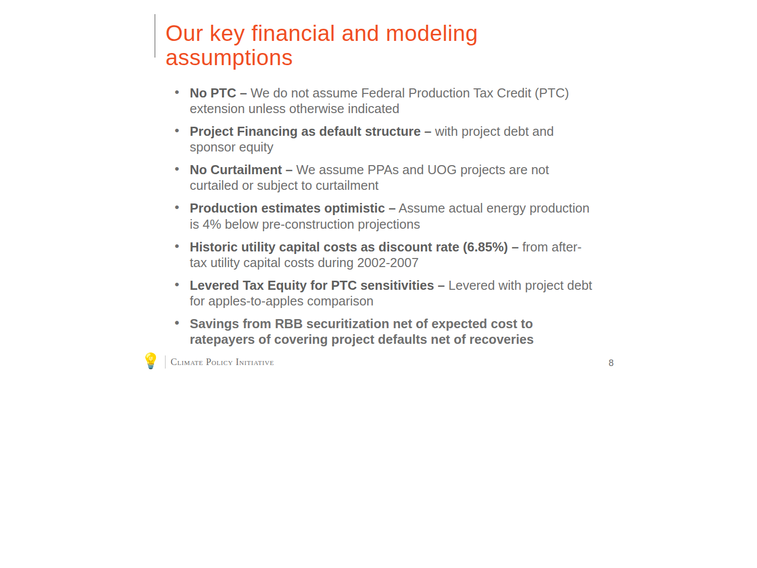Our key financial and modeling assumptions
No PTC – We do not assume Federal Production Tax Credit (PTC) extension unless otherwise indicated
Project Financing as default structure – with project debt and sponsor equity
No Curtailment – We assume PPAs and UOG projects are not curtailed or subject to curtailment
Production estimates optimistic – Assume actual energy production is 4% below pre-construction projections
Historic utility capital costs as discount rate (6.85%) – from after-tax utility capital costs during 2002-2007
Levered Tax Equity for PTC sensitivities – Levered with project debt for apples-to-apples comparison
Savings from RBB securitization net of expected cost to ratepayers of covering project defaults net of recoveries
💡 Climate Policy Initiative
8